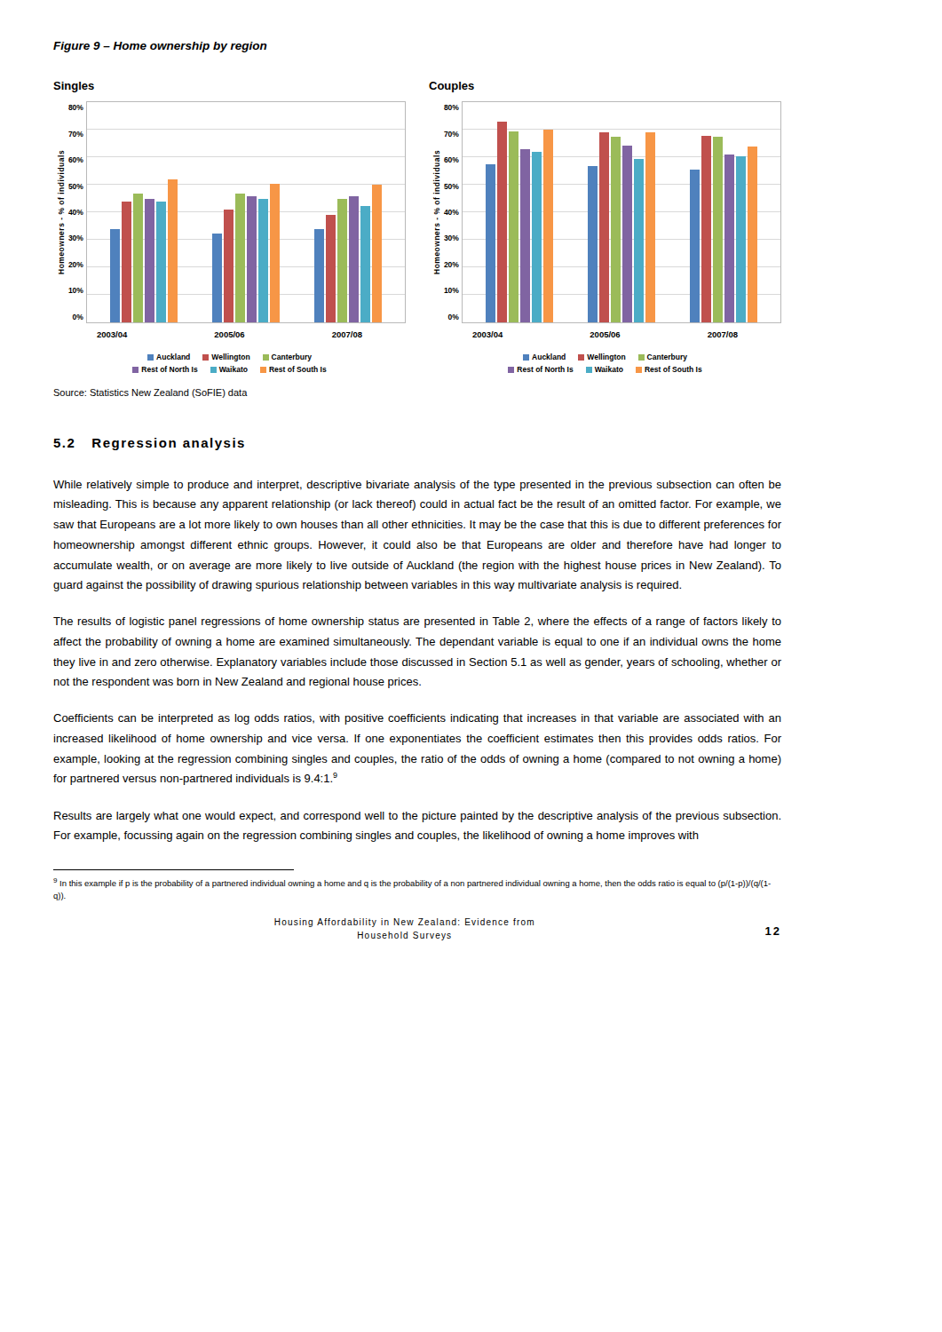Figure 9 – Home ownership by region
Singles
Homeowners - % of individuals
80% 70% 60% 50% 40% 30% 20% 10% 0%
2003/042005/062007/08
Auckland Wellington Canterbury
Rest of North Is Waikato Rest of South Is
Couples
Homeowners - % of individuals
80% 70% 60% 50% 40% 30% 20% 10% 0%
2003/042005/062007/08
Auckland Wellington Canterbury
Rest of North Is Waikato Rest of South Is
Source: Statistics New Zealand (SoFIE) data
5.2 Regression analysis
While relatively simple to produce and interpret, descriptive bivariate analysis of the type presented in the previous subsection can often be misleading. This is because any apparent relationship (or lack thereof) could in actual fact be the result of an omitted factor. For example, we saw that Europeans are a lot more likely to own houses than all other ethnicities. It may be the case that this is due to different preferences for homeownership amongst different ethnic groups. However, it could also be that Europeans are older and therefore have had longer to accumulate wealth, or on average are more likely to live outside of Auckland (the region with the highest house prices in New Zealand). To guard against the possibility of drawing spurious relationship between variables in this way multivariate analysis is required.
The results of logistic panel regressions of home ownership status are presented in Table 2, where the effects of a range of factors likely to affect the probability of owning a home are examined simultaneously. The dependant variable is equal to one if an individual owns the home they live in and zero otherwise. Explanatory variables include those discussed in Section 5.1 as well as gender, years of schooling, whether or not the respondent was born in New Zealand and regional house prices.
Coefficients can be interpreted as log odds ratios, with positive coefficients indicating that increases in that variable are associated with an increased likelihood of home ownership and vice versa. If one exponentiates the coefficient estimates then this provides odds ratios. For example, looking at the regression combining singles and couples, the ratio of the odds of owning a home (compared to not owning a home) for partnered versus non-partnered individuals is 9.4:1.9
Results are largely what one would expect, and correspond well to the picture painted by the descriptive analysis of the previous subsection. For example, focussing again on the regression combining singles and couples, the likelihood of owning a home improves with
9 In this example if p is the probability of a partnered individual owning a home and q is the probability of a non partnered individual owning a home, then the odds ratio is equal to (p/(1-p))/(q/(1-q)).
Housing Affordability in New Zealand: Evidence from
Household Surveys
12